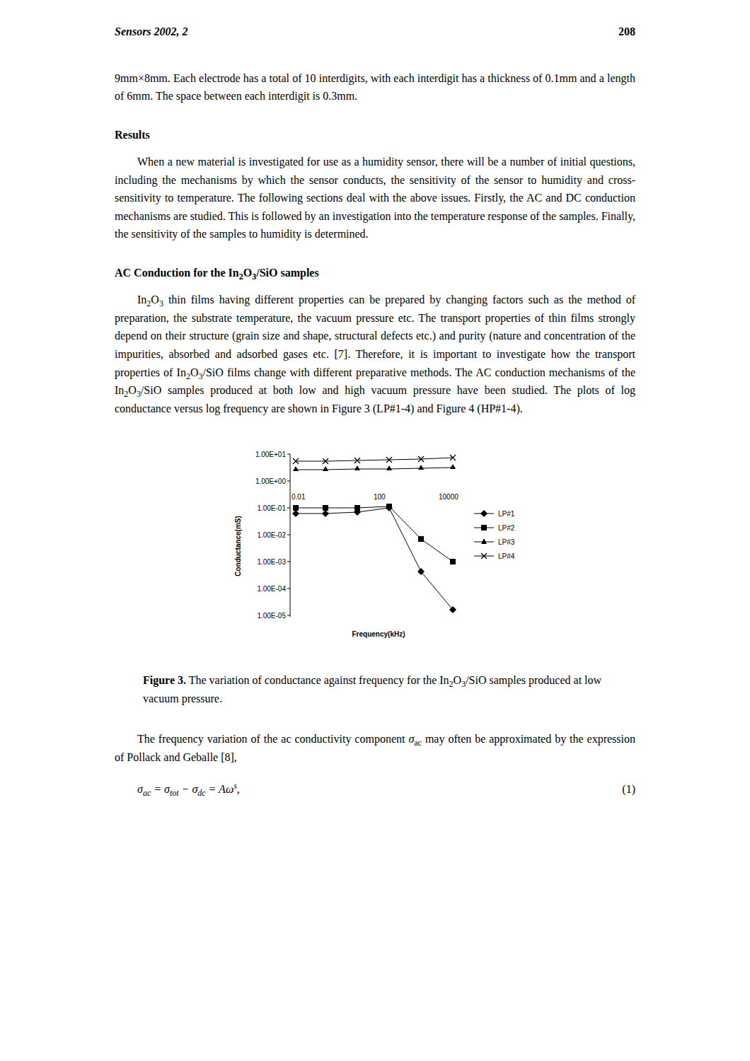Sensors 2002, 2 208
9mm×8mm. Each electrode has a total of 10 interdigits, with each interdigit has a thickness of 0.1mm and a length of 6mm. The space between each interdigit is 0.3mm.
Results
When a new material is investigated for use as a humidity sensor, there will be a number of initial questions, including the mechanisms by which the sensor conducts, the sensitivity of the sensor to humidity and cross-sensitivity to temperature. The following sections deal with the above issues. Firstly, the AC and DC conduction mechanisms are studied. This is followed by an investigation into the temperature response of the samples. Finally, the sensitivity of the samples to humidity is determined.
AC Conduction for the In2O3/SiO samples
In2O3 thin films having different properties can be prepared by changing factors such as the method of preparation, the substrate temperature, the vacuum pressure etc. The transport properties of thin films strongly depend on their structure (grain size and shape, structural defects etc.) and purity (nature and concentration of the impurities, absorbed and adsorbed gases etc. [7]. Therefore, it is important to investigate how the transport properties of In2O3/SiO films change with different preparative methods. The AC conduction mechanisms of the In2O3/SiO samples produced at both low and high vacuum pressure have been studied. The plots of log conductance versus log frequency are shown in Figure 3 (LP#1-4) and Figure 4 (HP#1-4).
1.00E+01 1.00E+00 1.00E-01 1.00E-02 1.00E-03 1.00E-04 1.00E-05 0.01 100 10000 Conductance(mS) Frequency(kHz) LP#1 LP#2 LP#3 LP#4
Figure 3. The variation of conductance against frequency for the In2O3/SiO samples produced at low vacuum pressure.
The frequency variation of the ac conductivity component σac may often be approximated by the expression of Pollack and Geballe [8],
σac = σtot − σdc = Aωs, (1)